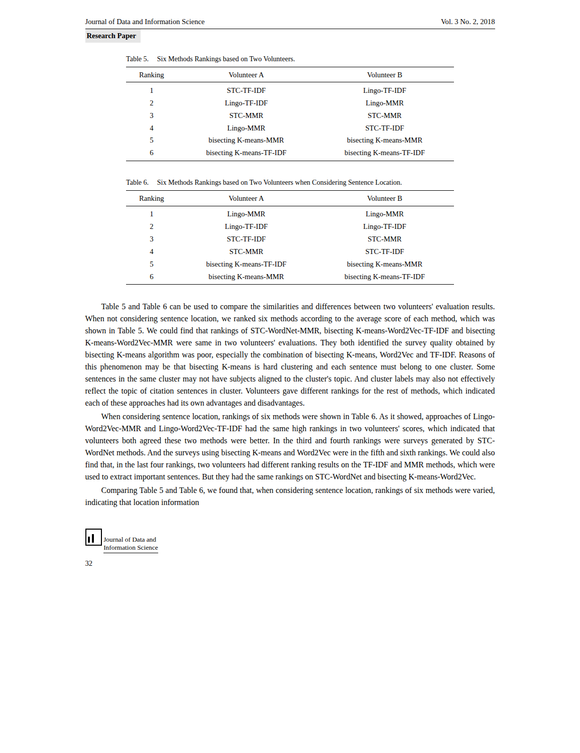Journal of Data and Information Science Vol. 3 No. 2, 2018
Research Paper
Table 5. Six Methods Rankings based on Two Volunteers.
| Ranking | Volunteer A | Volunteer B |
| --- | --- | --- |
| 1 | STC-TF-IDF | Lingo-TF-IDF |
| 2 | Lingo-TF-IDF | Lingo-MMR |
| 3 | STC-MMR | STC-MMR |
| 4 | Lingo-MMR | STC-TF-IDF |
| 5 | bisecting K-means-MMR | bisecting K-means-MMR |
| 6 | bisecting K-means-TF-IDF | bisecting K-means-TF-IDF |
Table 6. Six Methods Rankings based on Two Volunteers when Considering Sentence Location.
| Ranking | Volunteer A | Volunteer B |
| --- | --- | --- |
| 1 | Lingo-MMR | Lingo-MMR |
| 2 | Lingo-TF-IDF | Lingo-TF-IDF |
| 3 | STC-TF-IDF | STC-MMR |
| 4 | STC-MMR | STC-TF-IDF |
| 5 | bisecting K-means-TF-IDF | bisecting K-means-MMR |
| 6 | bisecting K-means-MMR | bisecting K-means-TF-IDF |
Table 5 and Table 6 can be used to compare the similarities and differences between two volunteers' evaluation results. When not considering sentence location, we ranked six methods according to the average score of each method, which was shown in Table 5. We could find that rankings of STC-WordNet-MMR, bisecting K-means-Word2Vec-TF-IDF and bisecting K-means-Word2Vec-MMR were same in two volunteers' evaluations. They both identified the survey quality obtained by bisecting K-means algorithm was poor, especially the combination of bisecting K-means, Word2Vec and TF-IDF. Reasons of this phenomenon may be that bisecting K-means is hard clustering and each sentence must belong to one cluster. Some sentences in the same cluster may not have subjects aligned to the cluster's topic. And cluster labels may also not effectively reflect the topic of citation sentences in cluster. Volunteers gave different rankings for the rest of methods, which indicated each of these approaches had its own advantages and disadvantages.
When considering sentence location, rankings of six methods were shown in Table 6. As it showed, approaches of Lingo-Word2Vec-MMR and Lingo-Word2Vec-TF-IDF had the same high rankings in two volunteers' scores, which indicated that volunteers both agreed these two methods were better. In the third and fourth rankings were surveys generated by STC-WordNet methods. And the surveys using bisecting K-means and Word2Vec were in the fifth and sixth rankings. We could also find that, in the last four rankings, two volunteers had different ranking results on the TF-IDF and MMR methods, which were used to extract important sentences. But they had the same rankings on STC-WordNet and bisecting K-means-Word2Vec.
Comparing Table 5 and Table 6, we found that, when considering sentence location, rankings of six methods were varied, indicating that location information
Journal of Data and
Information Science
32